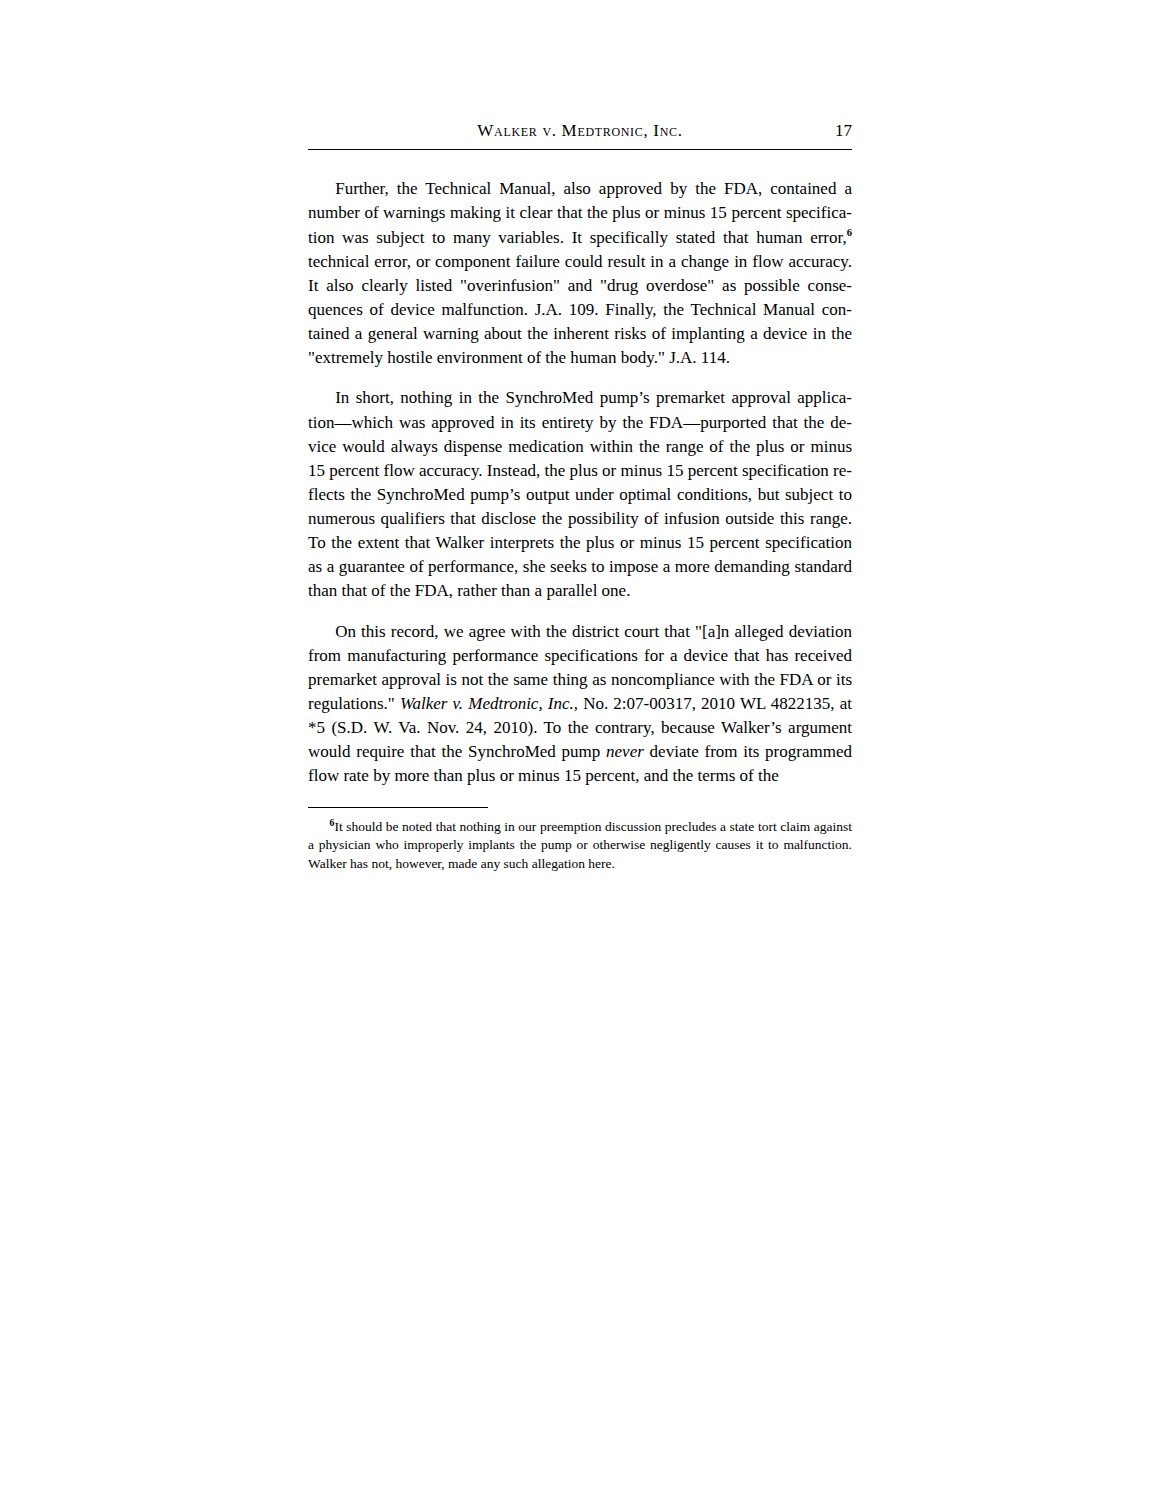Walker v. Medtronic, Inc. 17
Further, the Technical Manual, also approved by the FDA, contained a number of warnings making it clear that the plus or minus 15 percent specification was subject to many variables. It specifically stated that human error,6 technical error, or component failure could result in a change in flow accuracy. It also clearly listed "overinfusion" and "drug overdose" as possible consequences of device malfunction. J.A. 109. Finally, the Technical Manual contained a general warning about the inherent risks of implanting a device in the "extremely hostile environment of the human body." J.A. 114.
In short, nothing in the SynchroMed pump’s premarket approval application—which was approved in its entirety by the FDA—purported that the device would always dispense medication within the range of the plus or minus 15 percent flow accuracy. Instead, the plus or minus 15 percent specification reflects the SynchroMed pump’s output under optimal conditions, but subject to numerous qualifiers that disclose the possibility of infusion outside this range. To the extent that Walker interprets the plus or minus 15 percent specification as a guarantee of performance, she seeks to impose a more demanding standard than that of the FDA, rather than a parallel one.
On this record, we agree with the district court that "[a]n alleged deviation from manufacturing performance specifications for a device that has received premarket approval is not the same thing as noncompliance with the FDA or its regulations." Walker v. Medtronic, Inc., No. 2:07-00317, 2010 WL 4822135, at *5 (S.D. W. Va. Nov. 24, 2010). To the contrary, because Walker’s argument would require that the SynchroMed pump never deviate from its programmed flow rate by more than plus or minus 15 percent, and the terms of the
6 It should be noted that nothing in our preemption discussion precludes a state tort claim against a physician who improperly implants the pump or otherwise negligently causes it to malfunction. Walker has not, however, made any such allegation here.